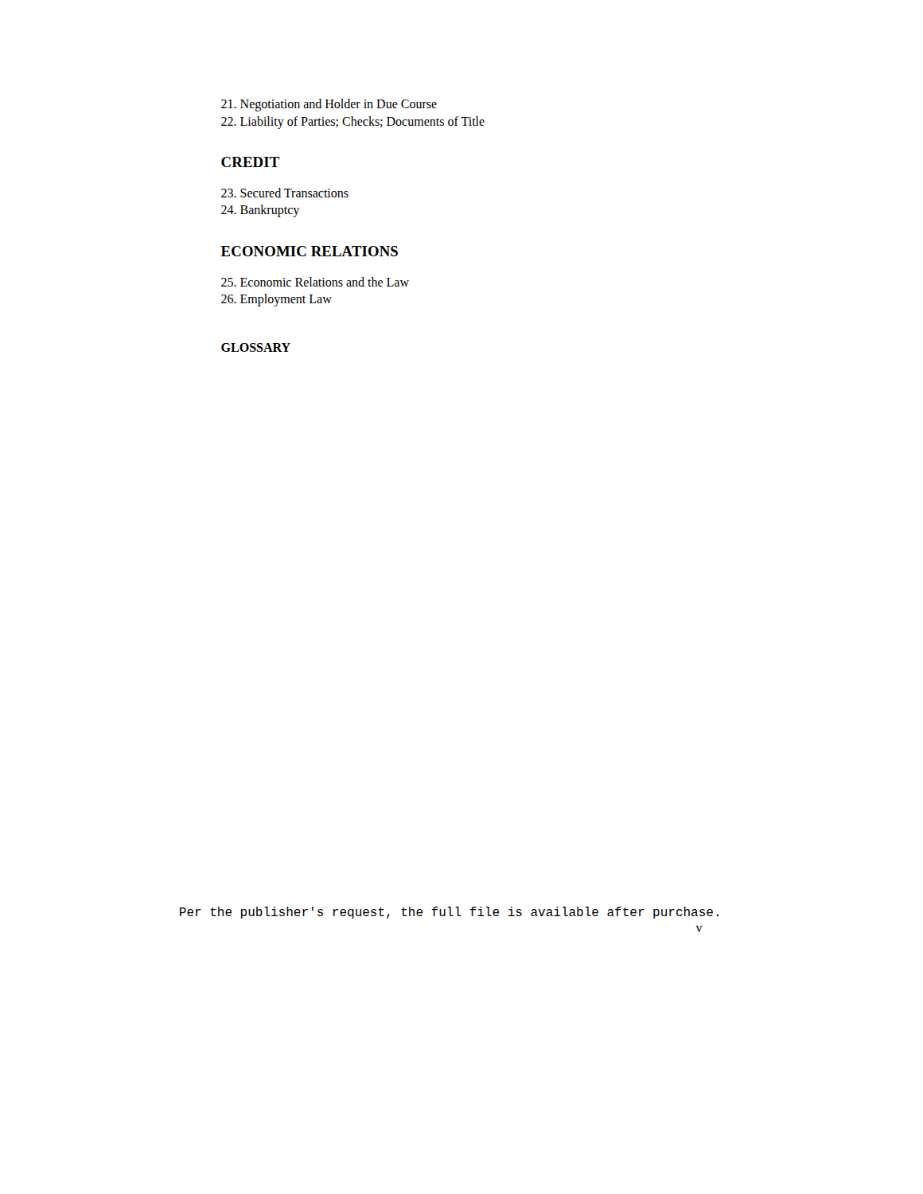21. Negotiation and Holder in Due Course
22. Liability of Parties; Checks; Documents of Title
CREDIT
23. Secured Transactions
24. Bankruptcy
ECONOMIC RELATIONS
25. Economic Relations and the Law
26. Employment Law
GLOSSARY
Per the publisher's request, the full file is available after purchase.
v